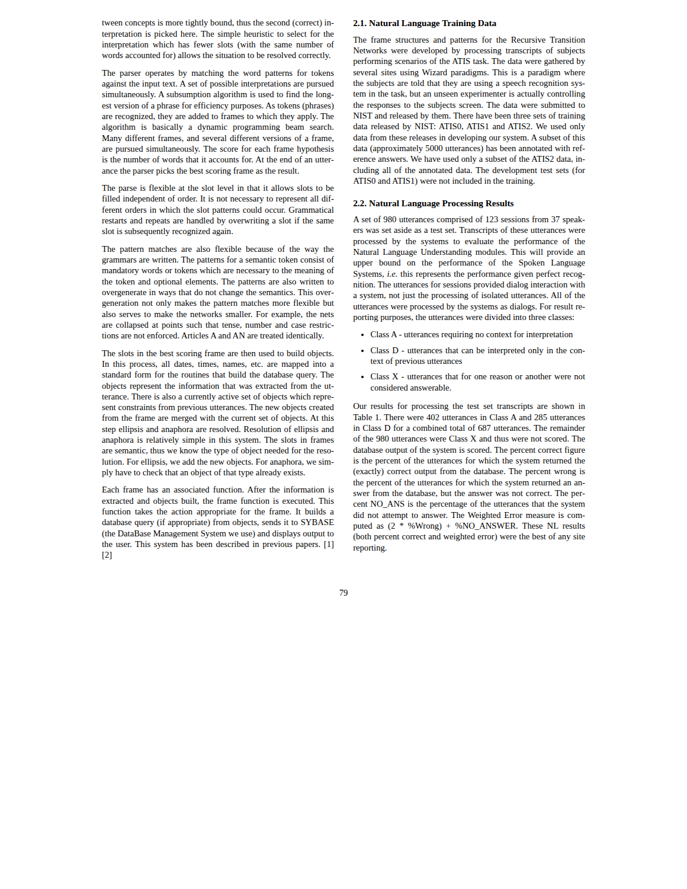tween concepts is more tightly bound, thus the second (correct) interpretation is picked here. The simple heuristic to select for the interpretation which has fewer slots (with the same number of words accounted for) allows the situation to be resolved correctly.
The parser operates by matching the word patterns for tokens against the input text. A set of possible interpretations are pursued simultaneously. A subsumption algorithm is used to find the longest version of a phrase for efficiency purposes. As tokens (phrases) are recognized, they are added to frames to which they apply. The algorithm is basically a dynamic programming beam search. Many different frames, and several different versions of a frame, are pursued simultaneously. The score for each frame hypothesis is the number of words that it accounts for. At the end of an utterance the parser picks the best scoring frame as the result.
The parse is flexible at the slot level in that it allows slots to be filled independent of order. It is not necessary to represent all different orders in which the slot patterns could occur. Grammatical restarts and repeats are handled by overwriting a slot if the same slot is subsequently recognized again.
The pattern matches are also flexible because of the way the grammars are written. The patterns for a semantic token consist of mandatory words or tokens which are necessary to the meaning of the token and optional elements. The patterns are also written to overgenerate in ways that do not change the semantics. This overgeneration not only makes the pattern matches more flexible but also serves to make the networks smaller. For example, the nets are collapsed at points such that tense, number and case restrictions are not enforced. Articles A and AN are treated identically.
The slots in the best scoring frame are then used to build objects. In this process, all dates, times, names, etc. are mapped into a standard form for the routines that build the database query. The objects represent the information that was extracted from the utterance. There is also a currently active set of objects which represent constraints from previous utterances. The new objects created from the frame are merged with the current set of objects. At this step ellipsis and anaphora are resolved. Resolution of ellipsis and anaphora is relatively simple in this system. The slots in frames are semantic, thus we know the type of object needed for the resolution. For ellipsis, we add the new objects. For anaphora, we simply have to check that an object of that type already exists.
Each frame has an associated function. After the information is extracted and objects built, the frame function is executed. This function takes the action appropriate for the frame. It builds a database query (if appropriate) from objects, sends it to SYBASE (the DataBase Management System we use) and displays output to the user. This system has been described in previous papers. [1] [2]
2.1. Natural Language Training Data
The frame structures and patterns for the Recursive Transition Networks were developed by processing transcripts of subjects performing scenarios of the ATIS task. The data were gathered by several sites using Wizard paradigms. This is a paradigm where the subjects are told that they are using a speech recognition system in the task, but an unseen experimenter is actually controlling the responses to the subjects screen. The data were submitted to NIST and released by them. There have been three sets of training data released by NIST: ATIS0, ATIS1 and ATIS2. We used only data from these releases in developing our system. A subset of this data (approximately 5000 utterances) has been annotated with reference answers. We have used only a subset of the ATIS2 data, including all of the annotated data. The development test sets (for ATIS0 and ATIS1) were not included in the training.
2.2. Natural Language Processing Results
A set of 980 utterances comprised of 123 sessions from 37 speakers was set aside as a test set. Transcripts of these utterances were processed by the systems to evaluate the performance of the Natural Language Understanding modules. This will provide an upper bound on the performance of the Spoken Language Systems, i.e. this represents the performance given perfect recognition. The utterances for sessions provided dialog interaction with a system, not just the processing of isolated utterances. All of the utterances were processed by the systems as dialogs. For result reporting purposes, the utterances were divided into three classes:
Class A - utterances requiring no context for interpretation
Class D - utterances that can be interpreted only in the context of previous utterances
Class X - utterances that for one reason or another were not considered answerable.
Our results for processing the test set transcripts are shown in Table 1. There were 402 utterances in Class A and 285 utterances in Class D for a combined total of 687 utterances. The remainder of the 980 utterances were Class X and thus were not scored. The database output of the system is scored. The percent correct figure is the percent of the utterances for which the system returned the (exactly) correct output from the database. The percent wrong is the percent of the utterances for which the system returned an answer from the database, but the answer was not correct. The percent NO_ANS is the percentage of the utterances that the system did not attempt to answer. The Weighted Error measure is computed as (2 * %Wrong) + %NO_ANSWER. These NL results (both percent correct and weighted error) were the best of any site reporting.
79